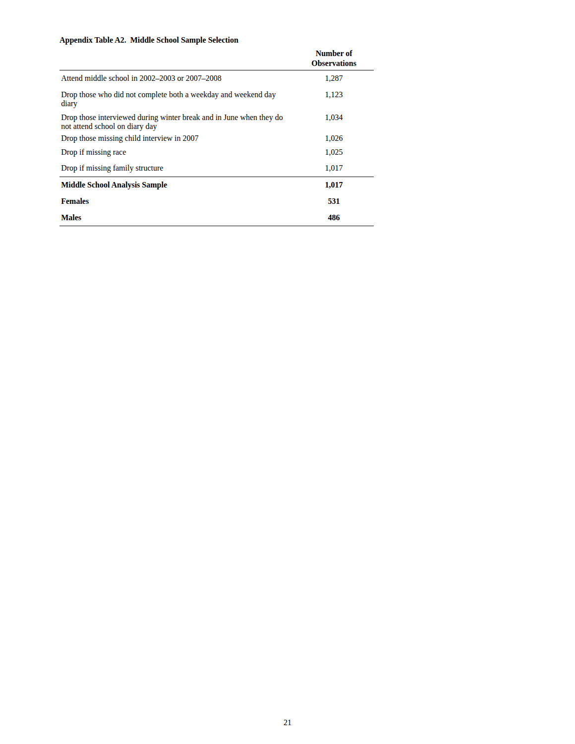Appendix Table A2. Middle School Sample Selection
| | Number of Observations |
| --- | --- |
| Attend middle school in 2002–2003 or 2007–2008 | 1,287 |
| Drop those who did not complete both a weekday and weekend day diary | 1,123 |
| Drop those interviewed during winter break and in June when they do not attend school on diary day | 1,034 |
| Drop those missing child interview in 2007 | 1,026 |
| Drop if missing race | 1,025 |
| Drop if missing family structure | 1,017 |
| Middle School Analysis Sample | 1,017 |
| Females | 531 |
| Males | 486 |
21